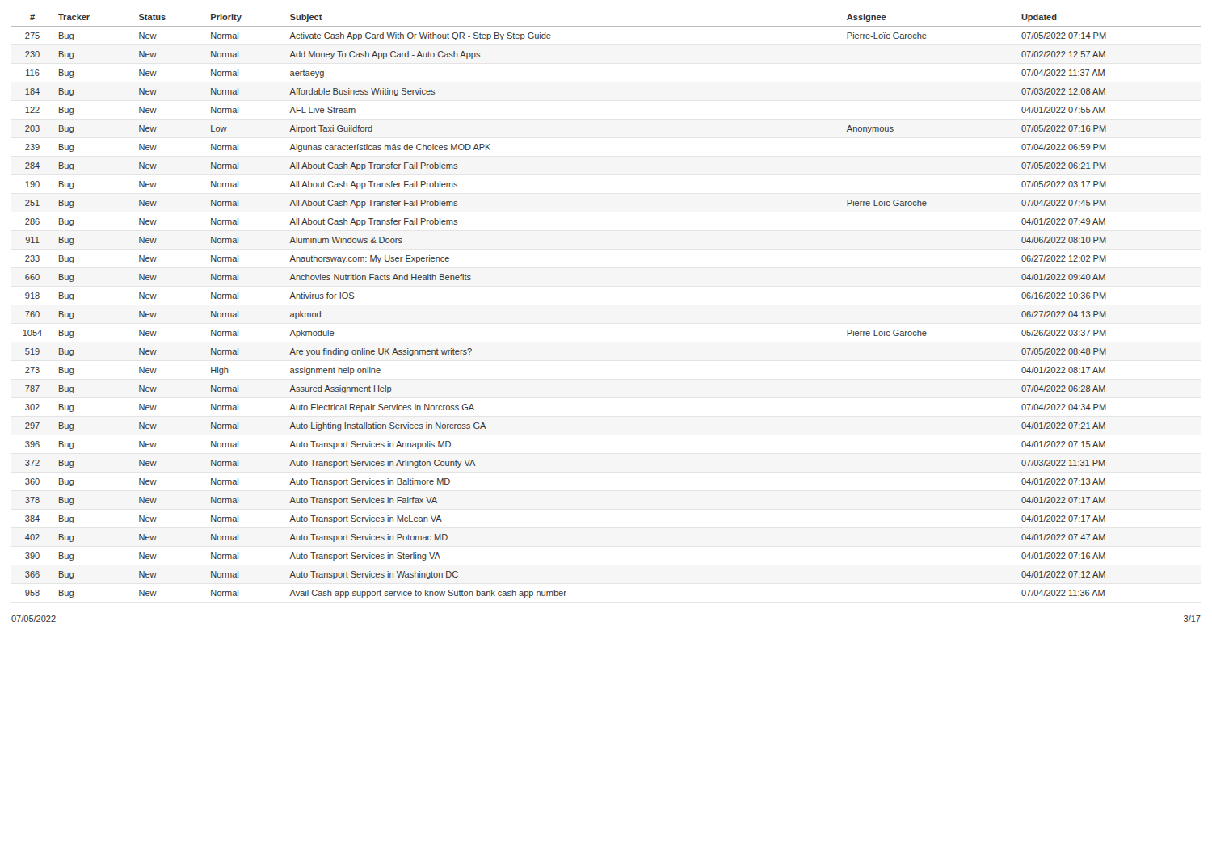| # | Tracker | Status | Priority | Subject | Assignee | Updated |
| --- | --- | --- | --- | --- | --- | --- |
| 275 | Bug | New | Normal | Activate Cash App Card With Or Without QR - Step By Step Guide | Pierre-Loïc Garoche | 07/05/2022 07:14 PM |
| 230 | Bug | New | Normal | Add Money To Cash App Card - Auto Cash Apps | | 07/02/2022 12:57 AM |
| 116 | Bug | New | Normal | aertaeyg | | 07/04/2022 11:37 AM |
| 184 | Bug | New | Normal | Affordable Business Writing Services | | 07/03/2022 12:08 AM |
| 122 | Bug | New | Normal | AFL Live Stream | | 04/01/2022 07:55 AM |
| 203 | Bug | New | Low | Airport Taxi Guildford | Anonymous | 07/05/2022 07:16 PM |
| 239 | Bug | New | Normal | Algunas características más de Choices MOD APK | | 07/04/2022 06:59 PM |
| 284 | Bug | New | Normal | All About Cash App Transfer Fail Problems | | 07/05/2022 06:21 PM |
| 190 | Bug | New | Normal | All About Cash App Transfer Fail Problems | | 07/05/2022 03:17 PM |
| 251 | Bug | New | Normal | All About Cash App Transfer Fail Problems | Pierre-Loïc Garoche | 07/04/2022 07:45 PM |
| 286 | Bug | New | Normal | All About Cash App Transfer Fail Problems | | 04/01/2022 07:49 AM |
| 911 | Bug | New | Normal | Aluminum Windows & Doors | | 04/06/2022 08:10 PM |
| 233 | Bug | New | Normal | Anauthorsway.com: My User Experience | | 06/27/2022 12:02 PM |
| 660 | Bug | New | Normal | Anchovies Nutrition Facts And Health Benefits | | 04/01/2022 09:40 AM |
| 918 | Bug | New | Normal | Antivirus for IOS | | 06/16/2022 10:36 PM |
| 760 | Bug | New | Normal | apkmod | | 06/27/2022 04:13 PM |
| 1054 | Bug | New | Normal | Apkmodule | Pierre-Loïc Garoche | 05/26/2022 03:37 PM |
| 519 | Bug | New | Normal | Are you finding online UK Assignment writers? | | 07/05/2022 08:48 PM |
| 273 | Bug | New | High | assignment help online | | 04/01/2022 08:17 AM |
| 787 | Bug | New | Normal | Assured Assignment Help | | 07/04/2022 06:28 AM |
| 302 | Bug | New | Normal | Auto Electrical Repair Services in Norcross GA | | 07/04/2022 04:34 PM |
| 297 | Bug | New | Normal | Auto Lighting Installation Services in Norcross GA | | 04/01/2022 07:21 AM |
| 396 | Bug | New | Normal | Auto Transport Services in Annapolis MD | | 04/01/2022 07:15 AM |
| 372 | Bug | New | Normal | Auto Transport Services in Arlington County VA | | 07/03/2022 11:31 PM |
| 360 | Bug | New | Normal | Auto Transport Services in Baltimore MD | | 04/01/2022 07:13 AM |
| 378 | Bug | New | Normal | Auto Transport Services in Fairfax VA | | 04/01/2022 07:17 AM |
| 384 | Bug | New | Normal | Auto Transport Services in McLean VA | | 04/01/2022 07:17 AM |
| 402 | Bug | New | Normal | Auto Transport Services in Potomac MD | | 04/01/2022 07:47 AM |
| 390 | Bug | New | Normal | Auto Transport Services in Sterling VA | | 04/01/2022 07:16 AM |
| 366 | Bug | New | Normal | Auto Transport Services in Washington DC | | 04/01/2022 07:12 AM |
| 958 | Bug | New | Normal | Avail Cash app support service to know Sutton bank cash app number | | 07/04/2022 11:36 AM |
07/05/2022 3/17